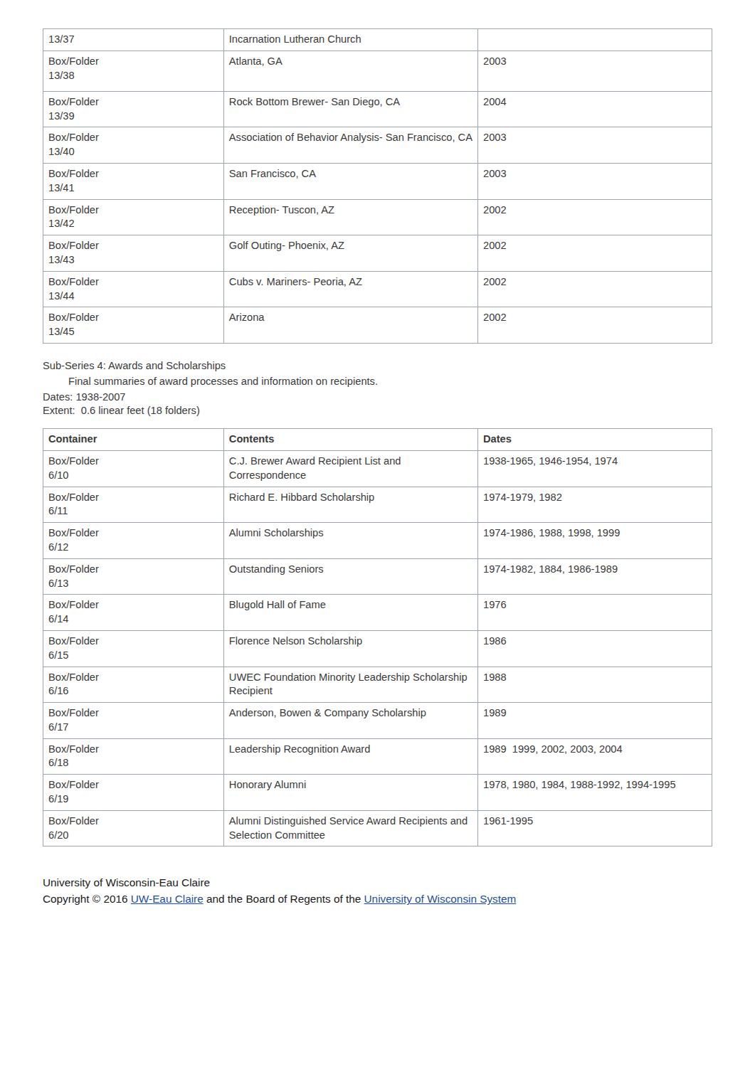| 13/37 | Incarnation Lutheran Church | |
| Box/Folder 13/38 | Atlanta, GA | 2003 |
| Box/Folder 13/39 | Rock Bottom Brewer- San Diego, CA | 2004 |
| Box/Folder 13/40 | Association of Behavior Analysis- San Francisco, CA | 2003 |
| Box/Folder 13/41 | San Francisco, CA | 2003 |
| Box/Folder 13/42 | Reception- Tuscon, AZ | 2002 |
| Box/Folder 13/43 | Golf Outing- Phoenix, AZ | 2002 |
| Box/Folder 13/44 | Cubs v. Mariners- Peoria, AZ | 2002 |
| Box/Folder 13/45 | Arizona | 2002 |
Sub-Series 4: Awards and Scholarships
Final summaries of award processes and information on recipients.
Dates: 1938-2007
Extent: 0.6 linear feet (18 folders)
| Container | Contents | Dates |
| --- | --- | --- |
| Box/Folder 6/10 | C.J. Brewer Award Recipient List and Correspondence | 1938-1965, 1946-1954, 1974 |
| Box/Folder 6/11 | Richard E. Hibbard Scholarship | 1974-1979, 1982 |
| Box/Folder 6/12 | Alumni Scholarships | 1974-1986, 1988, 1998, 1999 |
| Box/Folder 6/13 | Outstanding Seniors | 1974-1982, 1884, 1986-1989 |
| Box/Folder 6/14 | Blugold Hall of Fame | 1976 |
| Box/Folder 6/15 | Florence Nelson Scholarship | 1986 |
| Box/Folder 6/16 | UWEC Foundation Minority Leadership Scholarship Recipient | 1988 |
| Box/Folder 6/17 | Anderson, Bowen & Company Scholarship | 1989 |
| Box/Folder 6/18 | Leadership Recognition Award | 1989 1999, 2002, 2003, 2004 |
| Box/Folder 6/19 | Honorary Alumni | 1978, 1980, 1984, 1988-1992, 1994-1995 |
| Box/Folder 6/20 | Alumni Distinguished Service Award Recipients and Selection Committee | 1961-1995 |
University of Wisconsin-Eau Claire
Copyright © 2016 UW-Eau Claire and the Board of Regents of the University of Wisconsin System